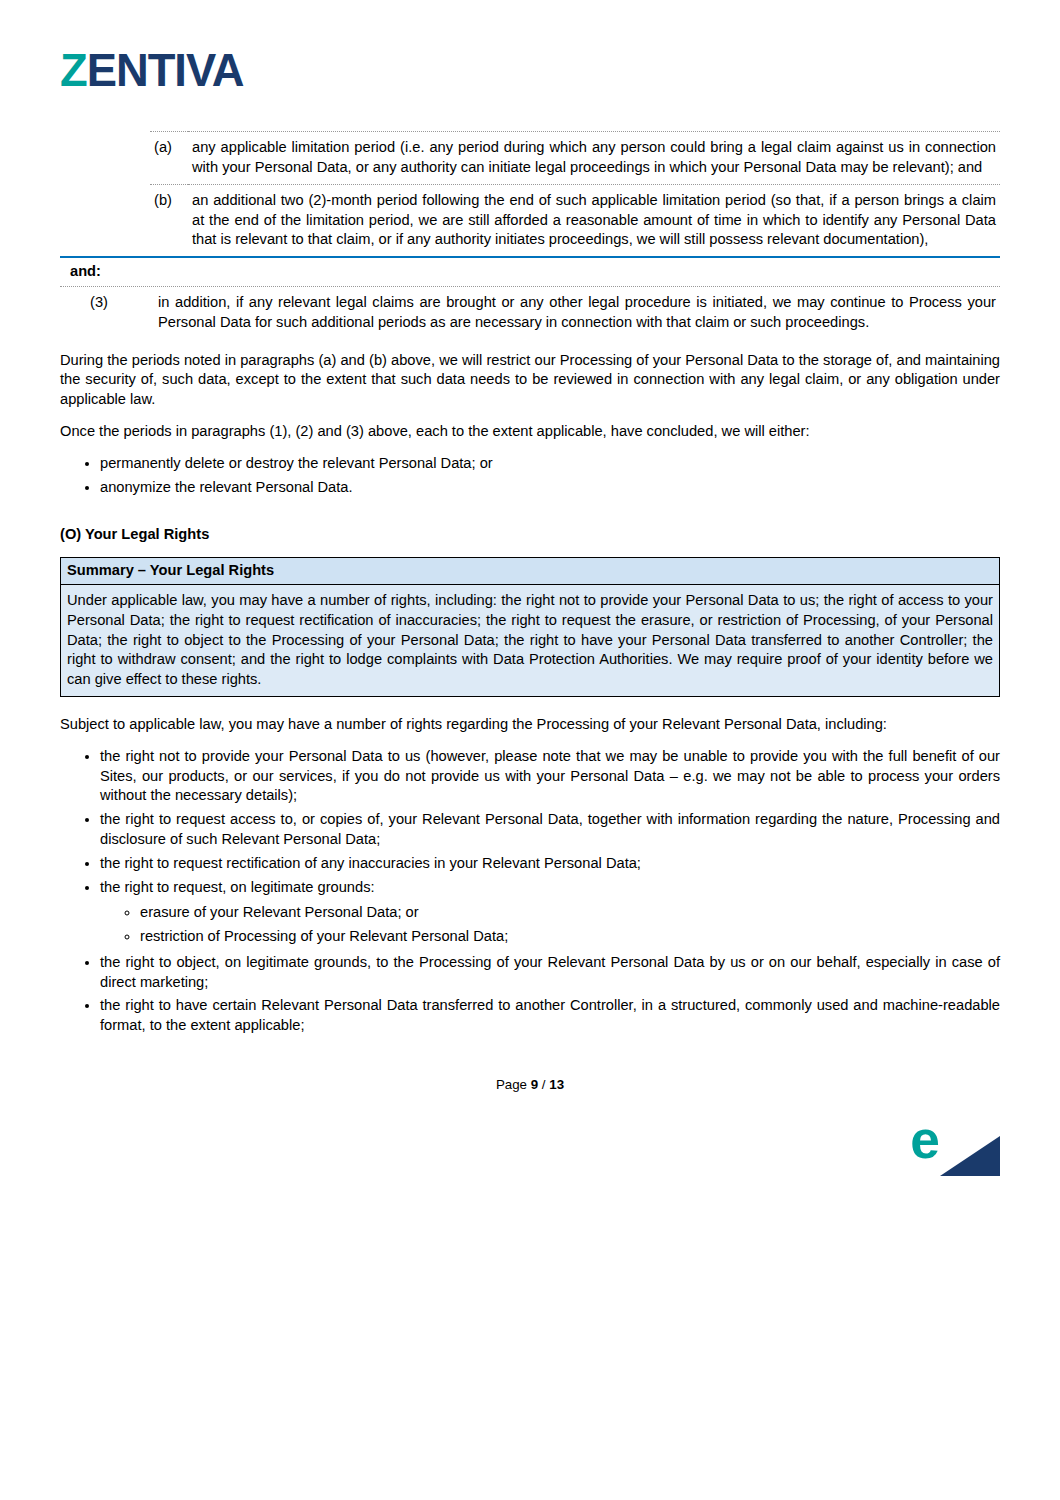ZENTIVA
| (a) | any applicable limitation period (i.e. any period during which any person could bring a legal claim against us in connection with your Personal Data, or any authority can initiate legal proceedings in which your Personal Data may be relevant); and |
| (b) | an additional two (2)-month period following the end of such applicable limitation period (so that, if a person brings a claim at the end of the limitation period, we are still afforded a reasonable amount of time in which to identify any Personal Data that is relevant to that claim, or if any authority initiates proceedings, we will still possess relevant documentation), |
and:
| (3) | in addition, if any relevant legal claims are brought or any other legal procedure is initiated, we may continue to Process your Personal Data for such additional periods as are necessary in connection with that claim or such proceedings. |
During the periods noted in paragraphs (a) and (b) above, we will restrict our Processing of your Personal Data to the storage of, and maintaining the security of, such data, except to the extent that such data needs to be reviewed in connection with any legal claim, or any obligation under applicable law.
Once the periods in paragraphs (1), (2) and (3) above, each to the extent applicable, have concluded, we will either:
permanently delete or destroy the relevant Personal Data; or
anonymize the relevant Personal Data.
(O) Your Legal Rights
Summary – Your Legal Rights
Under applicable law, you may have a number of rights, including: the right not to provide your Personal Data to us; the right of access to your Personal Data; the right to request rectification of inaccuracies; the right to request the erasure, or restriction of Processing, of your Personal Data; the right to object to the Processing of your Personal Data; the right to have your Personal Data transferred to another Controller; the right to withdraw consent; and the right to lodge complaints with Data Protection Authorities. We may require proof of your identity before we can give effect to these rights.
Subject to applicable law, you may have a number of rights regarding the Processing of your Relevant Personal Data, including:
the right not to provide your Personal Data to us (however, please note that we may be unable to provide you with the full benefit of our Sites, our products, or our services, if you do not provide us with your Personal Data – e.g. we may not be able to process your orders without the necessary details);
the right to request access to, or copies of, your Relevant Personal Data, together with information regarding the nature, Processing and disclosure of such Relevant Personal Data;
the right to request rectification of any inaccuracies in your Relevant Personal Data;
the right to request, on legitimate grounds:
erasure of your Relevant Personal Data; or
restriction of Processing of your Relevant Personal Data;
the right to object, on legitimate grounds, to the Processing of your Relevant Personal Data by us or on our behalf, especially in case of direct marketing;
the right to have certain Relevant Personal Data transferred to another Controller, in a structured, commonly used and machine-readable format, to the extent applicable;
Page 9 / 13
e